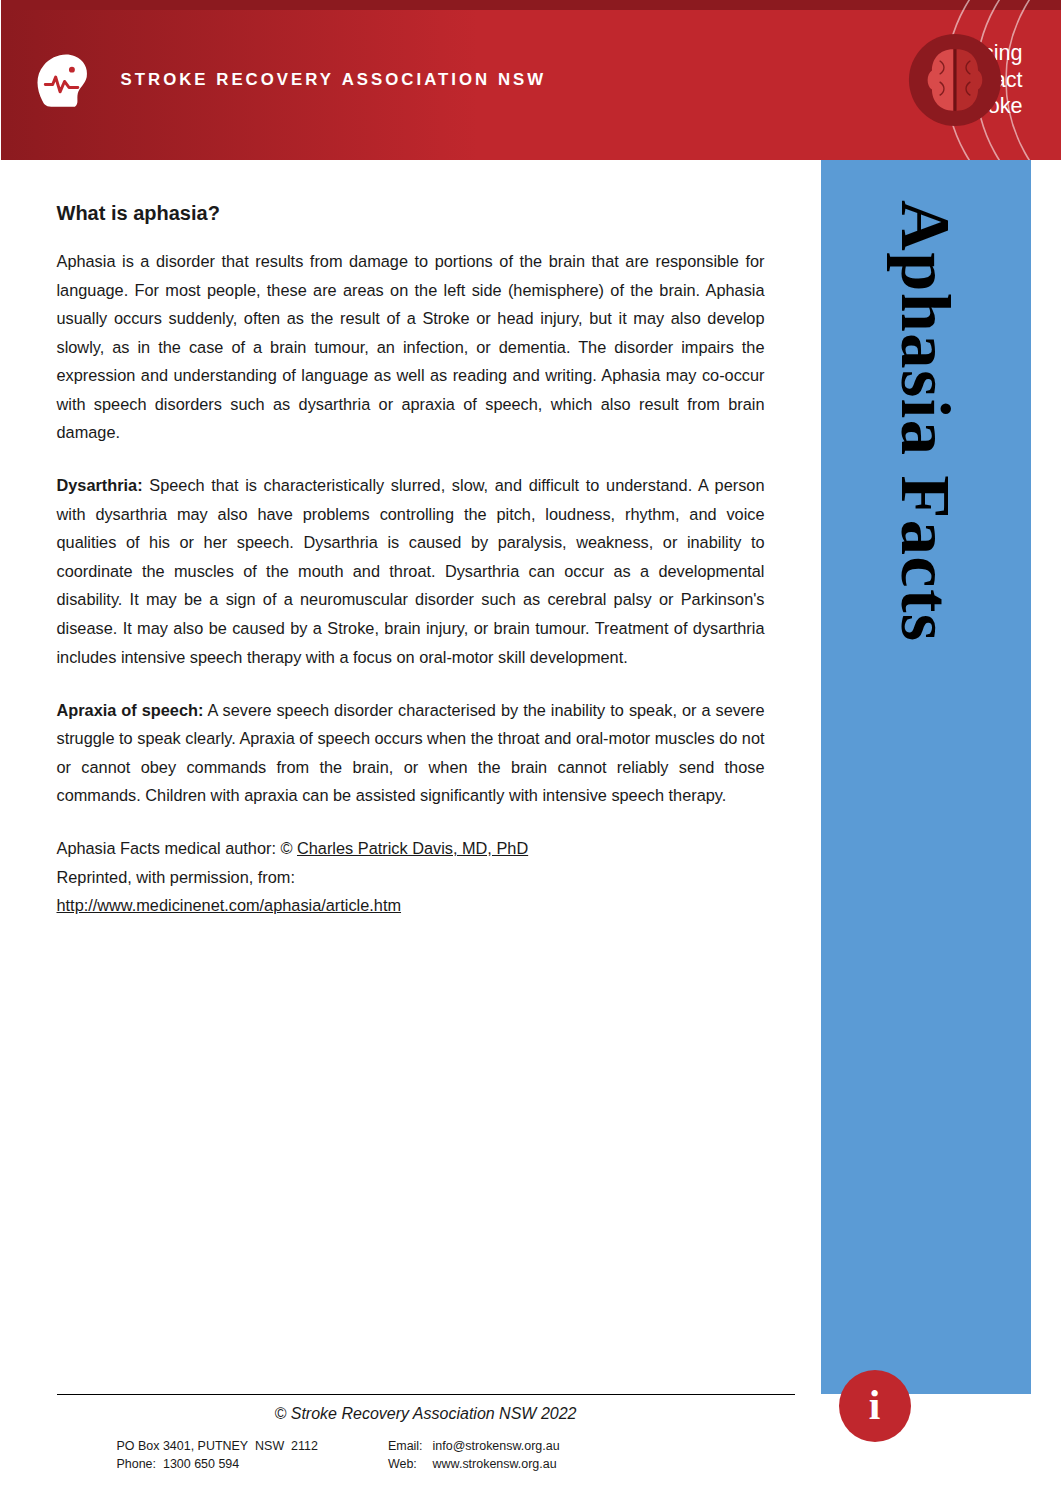Stroke Recovery Association NSW
Reducing
the impact
of stroke
What is aphasia?
Aphasia is a disorder that results from damage to portions of the brain that are responsible for language. For most people, these are areas on the left side (hemisphere) of the brain. Aphasia usually occurs suddenly, often as the result of a Stroke or head injury, but it may also develop slowly, as in the case of a brain tumour, an infection, or dementia. The disorder impairs the expression and understanding of language as well as reading and writing. Aphasia may co-occur with speech disorders such as dysarthria or apraxia of speech, which also result from brain damage.
Dysarthria: Speech that is characteristically slurred, slow, and difficult to understand. A person with dysarthria may also have problems controlling the pitch, loudness, rhythm, and voice qualities of his or her speech. Dysarthria is caused by paralysis, weakness, or inability to coordinate the muscles of the mouth and throat. Dysarthria can occur as a developmental disability. It may be a sign of a neuromuscular disorder such as cerebral palsy or Parkinson's disease. It may also be caused by a Stroke, brain injury, or brain tumour. Treatment of dysarthria includes intensive speech therapy with a focus on oral-motor skill development.
Apraxia of speech: A severe speech disorder characterised by the inability to speak, or a severe struggle to speak clearly. Apraxia of speech occurs when the throat and oral-motor muscles do not or cannot obey commands from the brain, or when the brain cannot reliably send those commands. Children with apraxia can be assisted significantly with intensive speech therapy.
Aphasia Facts medical author: © Charles Patrick Davis, MD, PhD
Reprinted, with permission, from:
http://www.medicinenet.com/aphasia/article.htm
Aphasia Facts
© Stroke Recovery Association NSW 2022
PO Box 3401, PUTNEY NSW 2112
Phone: 1300 650 594
Email:
info@strokensw.org.au
Web:
www.strokensw.org.au
i